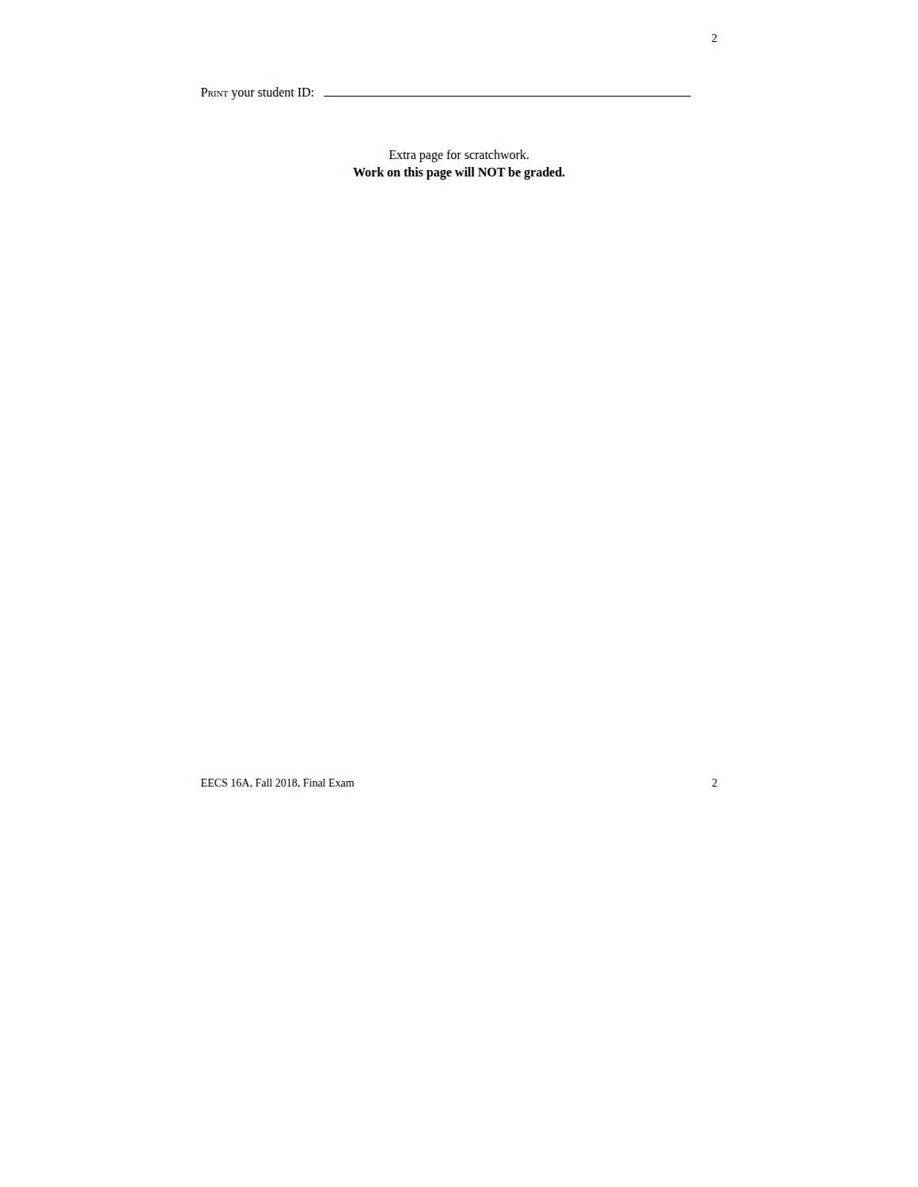2
Print your student ID:
Extra page for scratchwork.
Work on this page will NOT be graded.
EECS 16A, Fall 2018, Final Exam 2